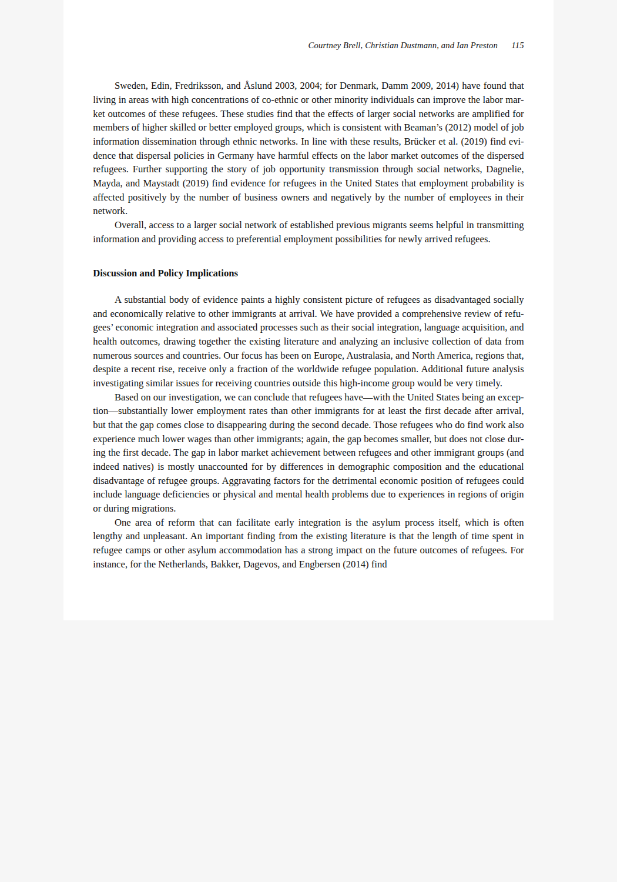Courtney Brell, Christian Dustmann, and Ian Preston115
Sweden, Edin, Fredriksson, and Åslund 2003, 2004; for Denmark, Damm 2009, 2014) have found that living in areas with high concentrations of co-ethnic or other minority individuals can improve the labor market outcomes of these refugees. These studies find that the effects of larger social networks are amplified for members of higher skilled or better employed groups, which is consistent with Beaman’s (2012) model of job information dissemination through ethnic networks. In line with these results, Brücker et al. (2019) find evidence that dispersal policies in Germany have harmful effects on the labor market outcomes of the dispersed refugees. Further supporting the story of job opportunity transmission through social networks, Dagnelie, Mayda, and Maystadt (2019) find evidence for refugees in the United States that employment probability is affected positively by the number of business owners and negatively by the number of employees in their network.
Overall, access to a larger social network of established previous migrants seems helpful in transmitting information and providing access to preferential employment possibilities for newly arrived refugees.
Discussion and Policy Implications
A substantial body of evidence paints a highly consistent picture of refugees as disadvantaged socially and economically relative to other immigrants at arrival. We have provided a comprehensive review of refugees’ economic integration and associated processes such as their social integration, language acquisition, and health outcomes, drawing together the existing literature and analyzing an inclusive collection of data from numerous sources and countries. Our focus has been on Europe, Australasia, and North America, regions that, despite a recent rise, receive only a fraction of the worldwide refugee population. Additional future analysis investigating similar issues for receiving countries outside this high-income group would be very timely.
Based on our investigation, we can conclude that refugees have—with the United States being an exception—substantially lower employment rates than other immigrants for at least the first decade after arrival, but that the gap comes close to disappearing during the second decade. Those refugees who do find work also experience much lower wages than other immigrants; again, the gap becomes smaller, but does not close during the first decade. The gap in labor market achievement between refugees and other immigrant groups (and indeed natives) is mostly unaccounted for by differences in demographic composition and the educational disadvantage of refugee groups. Aggravating factors for the detrimental economic position of refugees could include language deficiencies or physical and mental health problems due to experiences in regions of origin or during migrations.
One area of reform that can facilitate early integration is the asylum process itself, which is often lengthy and unpleasant. An important finding from the existing literature is that the length of time spent in refugee camps or other asylum accommodation has a strong impact on the future outcomes of refugees. For instance, for the Netherlands, Bakker, Dagevos, and Engbersen (2014) find